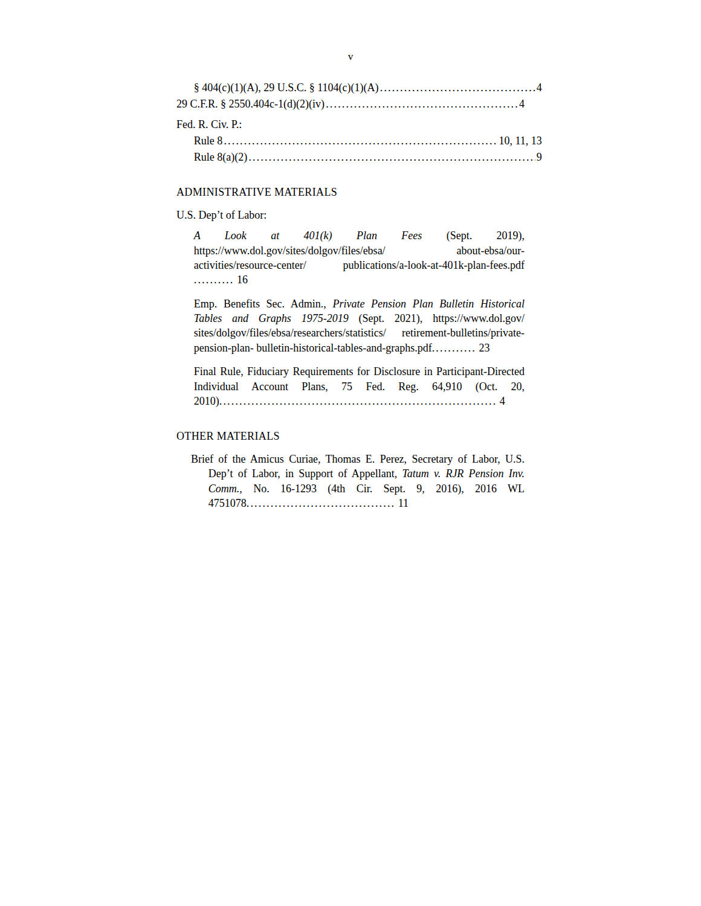v
§ 404(c)(1)(A), 29 U.S.C. § 1104(c)(1)(A) 4
29 C.F.R. § 2550.404c-1(d)(2)(iv) 4
Fed. R. Civ. P.:
Rule 8 10, 11, 13
Rule 8(a)(2) 9
ADMINISTRATIVE MATERIALS
U.S. Dep’t of Labor:
A Look at 401(k) Plan Fees (Sept. 2019), https://www.dol.gov/sites/dolgov/files/ebsa/ about-ebsa/our-activities/resource-center/ publications/a-look-at-401k-plan-fees.pdf .......... 16
Emp. Benefits Sec. Admin., Private Pension Plan Bulletin Historical Tables and Graphs 1975-2019 (Sept. 2021), https://www.dol.gov/ sites/dolgov/files/ebsa/researchers/statistics/ retirement-bulletins/private-pension-plan- bulletin-historical-tables-and-graphs.pdf........... 23
Final Rule, Fiduciary Requirements for Disclosure in Participant-Directed Individual Account Plans, 75 Fed. Reg. 64,910 (Oct. 20, 2010)..................................................................... 4
OTHER MATERIALS
Brief of the Amicus Curiae, Thomas E. Perez, Secretary of Labor, U.S. Dep’t of Labor, in Support of Appellant, Tatum v. RJR Pension Inv. Comm., No. 16-1293 (4th Cir. Sept. 9, 2016), 2016 WL 4751078..................................... 11